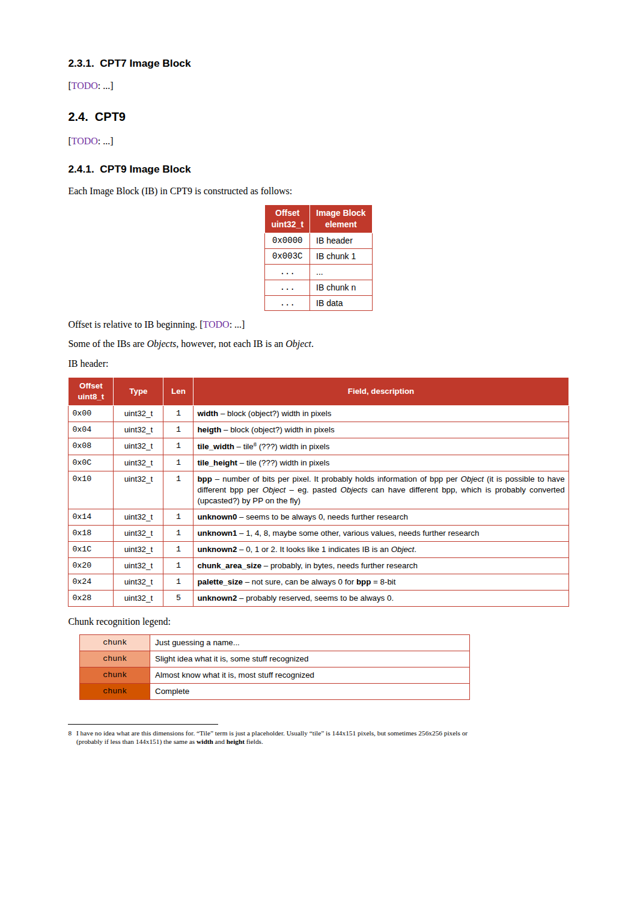2.3.1. CPT7 Image Block
[TODO: ...]
2.4. CPT9
[TODO: ...]
2.4.1. CPT9 Image Block
Each Image Block (IB) in CPT9 is constructed as follows:
| Offset uint32_t | Image Block element |
| --- | --- |
| 0x0000 | IB header |
| 0x003C | IB chunk 1 |
| ... | ... |
| ... | IB chunk n |
| ... | IB data |
Offset is relative to IB beginning. [TODO: ...]
Some of the IBs are Objects, however, not each IB is an Object.
IB header:
| Offset uint8_t | Type | Len | Field, description |
| --- | --- | --- | --- |
| 0x00 | uint32_t | 1 | width – block (object?) width in pixels |
| 0x04 | uint32_t | 1 | heigth – block (object?) width in pixels |
| 0x08 | uint32_t | 1 | tile_width – tile 8 (???) width in pixels |
| 0x0C | uint32_t | 1 | tile_height – tile (???) width in pixels |
| 0x10 | uint32_t | 1 | bpp – number of bits per pixel. It probably holds information of bpp per Object (it is possible to have different bpp per Object – eg. pasted Objects can have different bpp, which is probably converted (upcasted?) by PP on the fly) |
| 0x14 | uint32_t | 1 | unknown0 – seems to be always 0, needs further research |
| 0x18 | uint32_t | 1 | unknown1 – 1, 4, 8, maybe some other, various values, needs further research |
| 0x1C | uint32_t | 1 | unknown2 – 0, 1 or 2. It looks like 1 indicates IB is an Object . |
| 0x20 | uint32_t | 1 | chunk_area_size – probably, in bytes, needs further research |
| 0x24 | uint32_t | 1 | palette_size – not sure, can be always 0 for bpp = 8-bit |
| 0x28 | uint32_t | 5 | unknown2 – probably reserved, seems to be always 0. |
Chunk recognition legend:
| chunk | Just guessing a name... |
| chunk | Slight idea what it is, some stuff recognized |
| chunk | Almost know what it is, most stuff recognized |
| chunk | Complete |
8 I have no idea what are this dimensions for. “Tile” term is just a placeholder. Usually “tile” is 144x151 pixels, but sometimes 256x256 pixels or (probably if less than 144x151) the same as width and height fields.